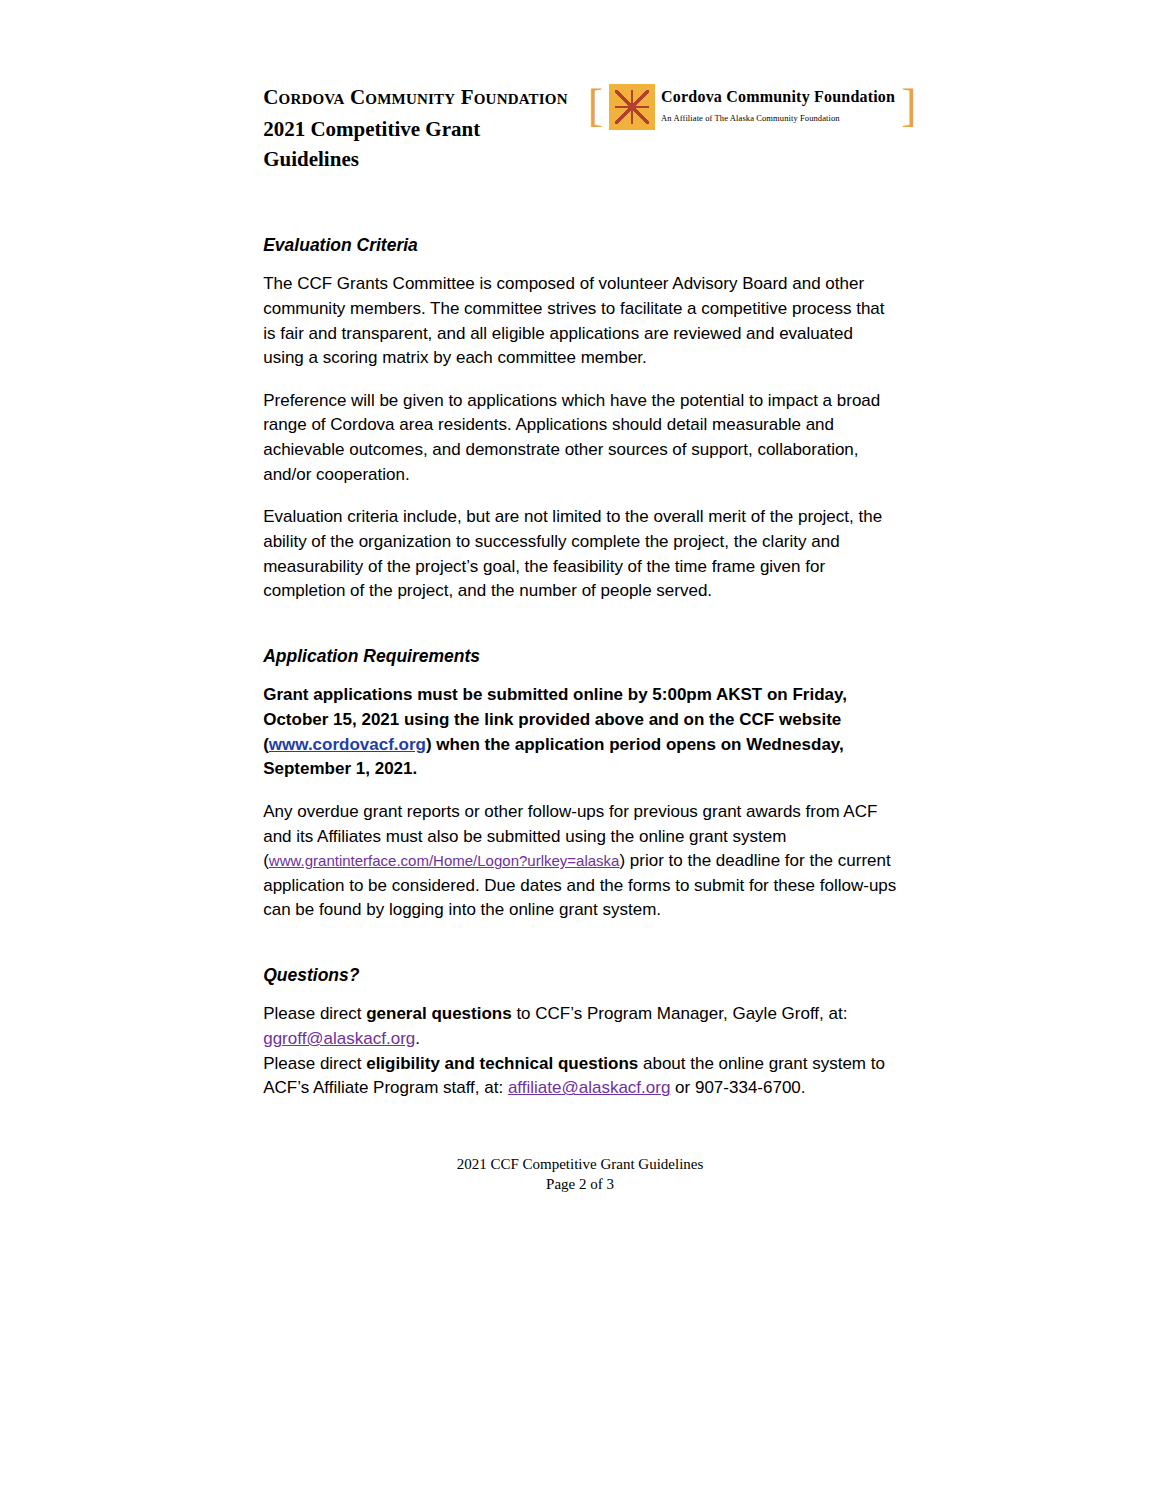Cordova Community Foundation
2021 Competitive Grant Guidelines
[ Cordova Community Foundation
An Affiliate of The Alaska Community Foundation ]
Evaluation Criteria
The CCF Grants Committee is composed of volunteer Advisory Board and other community members. The committee strives to facilitate a competitive process that is fair and transparent, and all eligible applications are reviewed and evaluated using a scoring matrix by each committee member.
Preference will be given to applications which have the potential to impact a broad range of Cordova area residents. Applications should detail measurable and achievable outcomes, and demonstrate other sources of support, collaboration, and/or cooperation.
Evaluation criteria include, but are not limited to the overall merit of the project, the ability of the organization to successfully complete the project, the clarity and measurability of the project’s goal, the feasibility of the time frame given for completion of the project, and the number of people served.
Application Requirements
Grant applications must be submitted online by 5:00pm AKST on Friday, October 15, 2021 using the link provided above and on the CCF website (www.cordovacf.org) when the application period opens on Wednesday, September 1, 2021.
Any overdue grant reports or other follow-ups for previous grant awards from ACF and its Affiliates must also be submitted using the online grant system (www.grantinterface.com/Home/Logon?urlkey=alaska) prior to the deadline for the current application to be considered. Due dates and the forms to submit for these follow-ups can be found by logging into the online grant system.
Questions?
Please direct general questions to CCF’s Program Manager, Gayle Groff, at: ggroff@alaskacf.org.
Please direct eligibility and technical questions about the online grant system to ACF’s Affiliate Program staff, at: affiliate@alaskacf.org or 907-334-6700.
2021 CCF Competitive Grant Guidelines
Page 2 of 3